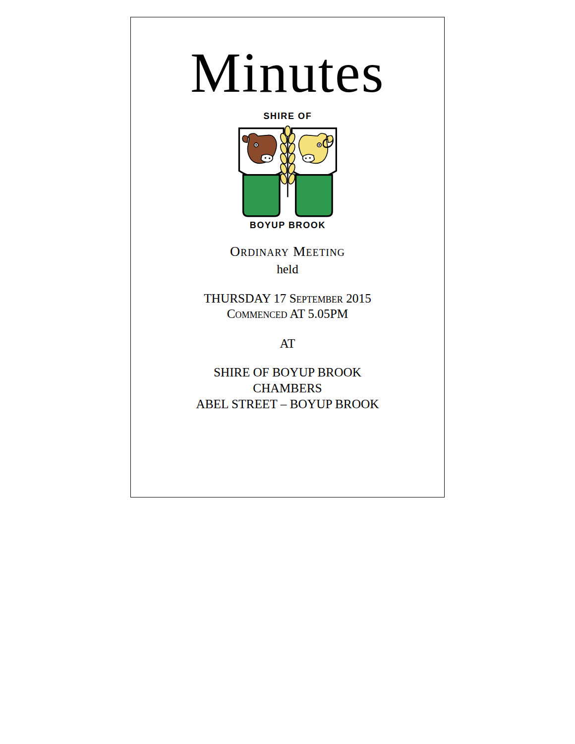Minutes
SHIRE OF BOYUP BROOK
Ordinary Meeting
held
THURSDAY 17 September 2015
Commenced AT 5.05PM
AT
SHIRE OF BOYUP BROOK CHAMBERS ABEL STREET – BOYUP BROOK